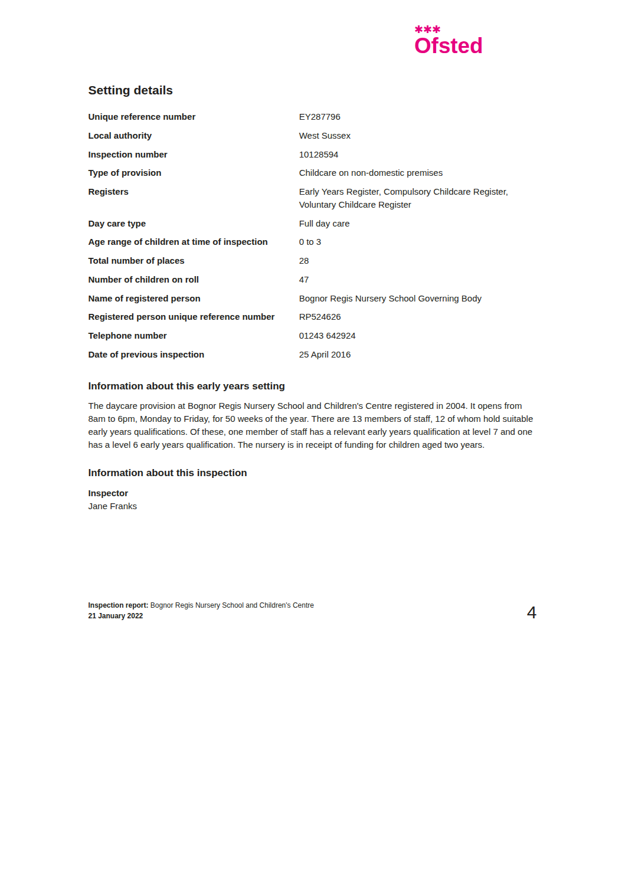Setting details
| Unique reference number | EY287796 |
| Local authority | West Sussex |
| Inspection number | 10128594 |
| Type of provision | Childcare on non-domestic premises |
| Registers | Early Years Register, Compulsory Childcare Register, Voluntary Childcare Register |
| Day care type | Full day care |
| Age range of children at time of inspection | 0 to 3 |
| Total number of places | 28 |
| Number of children on roll | 47 |
| Name of registered person | Bognor Regis Nursery School Governing Body |
| Registered person unique reference number | RP524626 |
| Telephone number | 01243 642924 |
| Date of previous inspection | 25 April 2016 |
Information about this early years setting
The daycare provision at Bognor Regis Nursery School and Children's Centre registered in 2004. It opens from 8am to 6pm, Monday to Friday, for 50 weeks of the year. There are 13 members of staff, 12 of whom hold suitable early years qualifications. Of these, one member of staff has a relevant early years qualification at level 7 and one has a level 6 early years qualification. The nursery is in receipt of funding for children aged two years.
Information about this inspection
Inspector
Jane Franks
Inspection report: Bognor Regis Nursery School and Children's Centre
21 January 2022
4